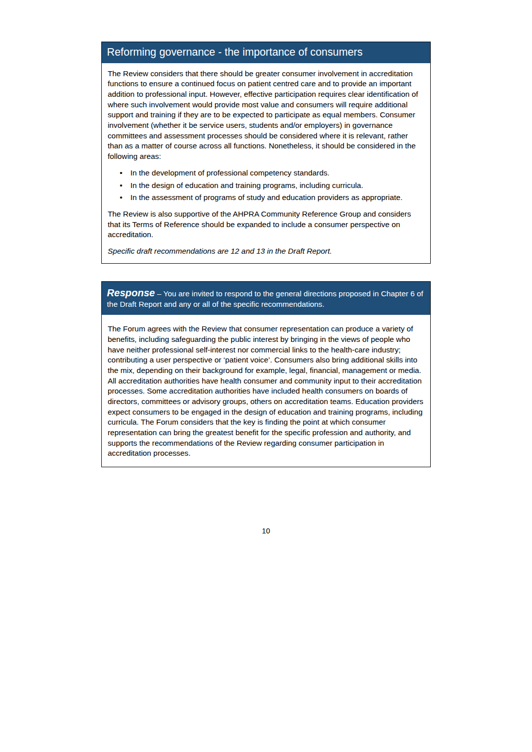Reforming governance - the importance of consumers
The Review considers that there should be greater consumer involvement in accreditation functions to ensure a continued focus on patient centred care and to provide an important addition to professional input. However, effective participation requires clear identification of where such involvement would provide most value and consumers will require additional support and training if they are to be expected to participate as equal members. Consumer involvement (whether it be service users, students and/or employers) in governance committees and assessment processes should be considered where it is relevant, rather than as a matter of course across all functions. Nonetheless, it should be considered in the following areas:
In the development of professional competency standards.
In the design of education and training programs, including curricula.
In the assessment of programs of study and education providers as appropriate.
The Review is also supportive of the AHPRA Community Reference Group and considers that its Terms of Reference should be expanded to include a consumer perspective on accreditation.
Specific draft recommendations are 12 and 13 in the Draft Report.
Response – You are invited to respond to the general directions proposed in Chapter 6 of the Draft Report and any or all of the specific recommendations.
The Forum agrees with the Review that consumer representation can produce a variety of benefits, including safeguarding the public interest by bringing in the views of people who have neither professional self-interest nor commercial links to the health-care industry; contributing a user perspective or ‘patient voice’. Consumers also bring additional skills into the mix, depending on their background for example, legal, financial, management or media. All accreditation authorities have health consumer and community input to their accreditation processes. Some accreditation authorities have included health consumers on boards of directors, committees or advisory groups, others on accreditation teams. Education providers expect consumers to be engaged in the design of education and training programs, including curricula. The Forum considers that the key is finding the point at which consumer representation can bring the greatest benefit for the specific profession and authority, and supports the recommendations of the Review regarding consumer participation in accreditation processes.
10